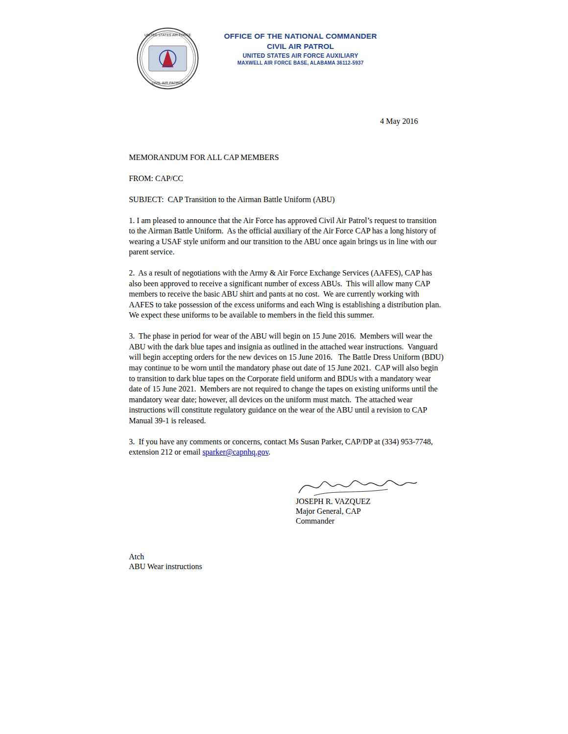OFFICE OF THE NATIONAL COMMANDER
CIVIL AIR PATROL
UNITED STATES AIR FORCE AUXILIARY
MAXWELL AIR FORCE BASE, ALABAMA 36112-5937
4 May 2016
MEMORANDUM FOR ALL CAP MEMBERS
FROM: CAP/CC
SUBJECT: CAP Transition to the Airman Battle Uniform (ABU)
1. I am pleased to announce that the Air Force has approved Civil Air Patrol’s request to transition to the Airman Battle Uniform. As the official auxiliary of the Air Force CAP has a long history of wearing a USAF style uniform and our transition to the ABU once again brings us in line with our parent service.
2. As a result of negotiations with the Army & Air Force Exchange Services (AAFES), CAP has also been approved to receive a significant number of excess ABUs. This will allow many CAP members to receive the basic ABU shirt and pants at no cost. We are currently working with AAFES to take possession of the excess uniforms and each Wing is establishing a distribution plan. We expect these uniforms to be available to members in the field this summer.
3. The phase in period for wear of the ABU will begin on 15 June 2016. Members will wear the ABU with the dark blue tapes and insignia as outlined in the attached wear instructions. Vanguard will begin accepting orders for the new devices on 15 June 2016. The Battle Dress Uniform (BDU) may continue to be worn until the mandatory phase out date of 15 June 2021. CAP will also begin to transition to dark blue tapes on the Corporate field uniform and BDUs with a mandatory wear date of 15 June 2021. Members are not required to change the tapes on existing uniforms until the mandatory wear date; however, all devices on the uniform must match. The attached wear instructions will constitute regulatory guidance on the wear of the ABU until a revision to CAP Manual 39-1 is released.
3. If you have any comments or concerns, contact Ms Susan Parker, CAP/DP at (334) 953-7748, extension 212 or email sparker@capnhq.gov.
JOSEPH R. VAZQUEZ
Major General, CAP
Commander
Atch
ABU Wear instructions